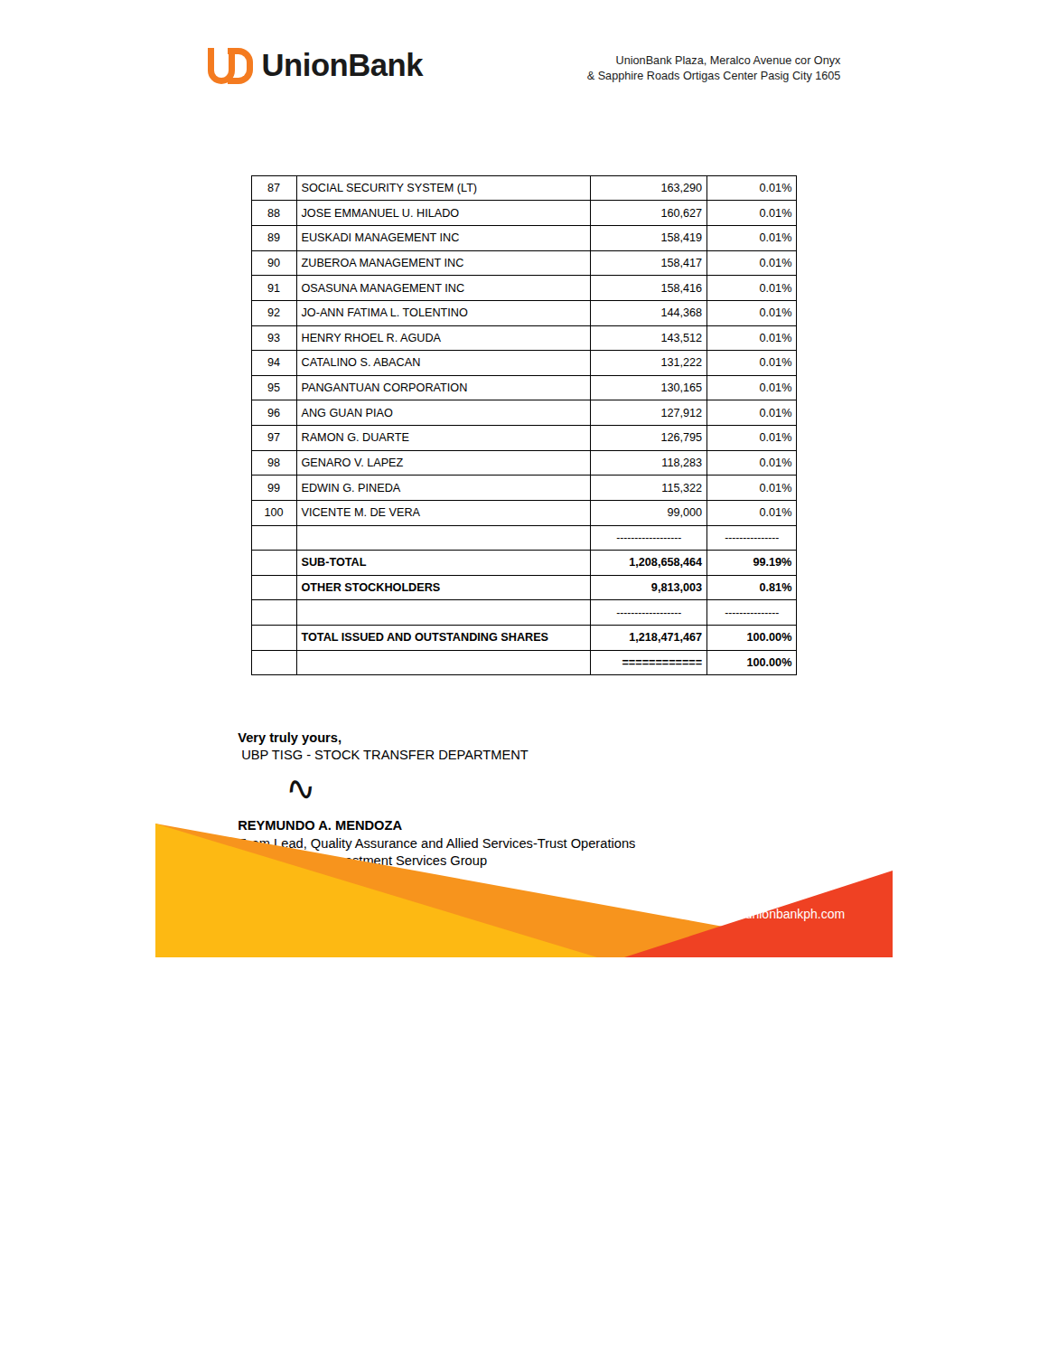UnionBank
UnionBank Plaza, Meralco Avenue cor Onyx
& Sapphire Roads Ortigas Center Pasig City 1605
| 87 | SOCIAL SECURITY SYSTEM (LT) | 163,290 | 0.01% |
| 88 | JOSE EMMANUEL U. HILADO | 160,627 | 0.01% |
| 89 | EUSKADI MANAGEMENT INC | 158,419 | 0.01% |
| 90 | ZUBEROA MANAGEMENT INC | 158,417 | 0.01% |
| 91 | OSASUNA MANAGEMENT INC | 158,416 | 0.01% |
| 92 | JO-ANN FATIMA L. TOLENTINO | 144,368 | 0.01% |
| 93 | HENRY RHOEL R. AGUDA | 143,512 | 0.01% |
| 94 | CATALINO S. ABACAN | 131,222 | 0.01% |
| 95 | PANGANTUAN CORPORATION | 130,165 | 0.01% |
| 96 | ANG GUAN PIAO | 127,912 | 0.01% |
| 97 | RAMON G. DUARTE | 126,795 | 0.01% |
| 98 | GENARO V. LAPEZ | 118,283 | 0.01% |
| 99 | EDWIN G. PINEDA | 115,322 | 0.01% |
| 100 | VICENTE M. DE VERA | 99,000 | 0.01% |
| | | ------------------ | --------------- |
| | SUB-TOTAL | 1,208,658,464 | 99.19% |
| | OTHER STOCKHOLDERS | 9,813,003 | 0.81% |
| | | ------------------ | --------------- |
| | TOTAL ISSUED AND OUTSTANDING SHARES | 1,218,471,467 | 100.00% |
| | | ============ | 100.00% |
Very truly yours,
UBP TISG - STOCK TRANSFER DEPARTMENT
∿
REYMUNDO A. MENDOZA
Team Lead, Quality Assurance and Allied Services-Trust Operations
UBP Trust and Investment Services Group
Anna Lea O. Axalan
ANNA LEA O. AXALAN
Head, Trust Operations
UBP Trust and Investment Services Group
unionbankph.com